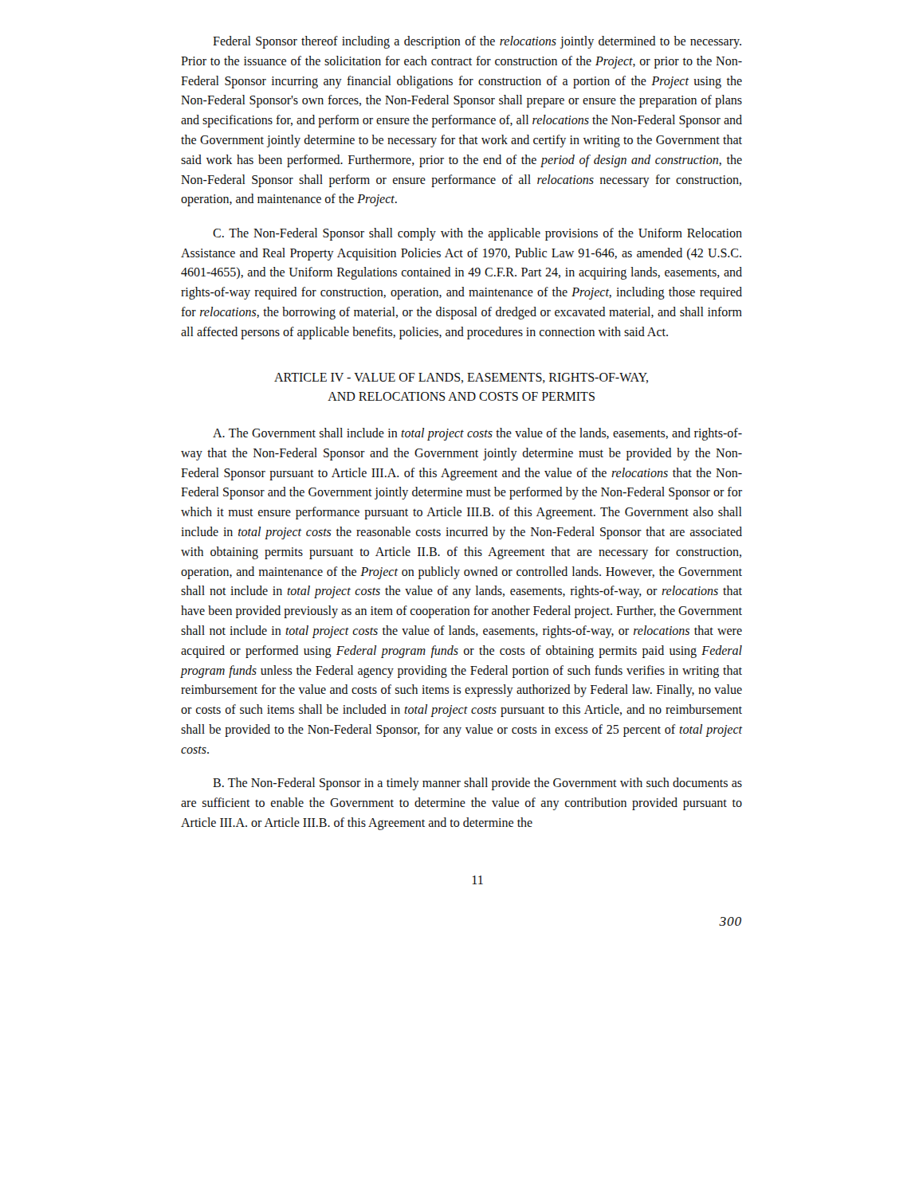Federal Sponsor thereof including a description of the relocations jointly determined to be necessary. Prior to the issuance of the solicitation for each contract for construction of the Project, or prior to the Non-Federal Sponsor incurring any financial obligations for construction of a portion of the Project using the Non-Federal Sponsor's own forces, the Non-Federal Sponsor shall prepare or ensure the preparation of plans and specifications for, and perform or ensure the performance of, all relocations the Non-Federal Sponsor and the Government jointly determine to be necessary for that work and certify in writing to the Government that said work has been performed. Furthermore, prior to the end of the period of design and construction, the Non-Federal Sponsor shall perform or ensure performance of all relocations necessary for construction, operation, and maintenance of the Project.
C. The Non-Federal Sponsor shall comply with the applicable provisions of the Uniform Relocation Assistance and Real Property Acquisition Policies Act of 1970, Public Law 91-646, as amended (42 U.S.C. 4601-4655), and the Uniform Regulations contained in 49 C.F.R. Part 24, in acquiring lands, easements, and rights-of-way required for construction, operation, and maintenance of the Project, including those required for relocations, the borrowing of material, or the disposal of dredged or excavated material, and shall inform all affected persons of applicable benefits, policies, and procedures in connection with said Act.
Article IV - Value of Lands, Easements, Rights-of-Way,
and Relocations and Costs of Permits
A. The Government shall include in total project costs the value of the lands, easements, and rights-of-way that the Non-Federal Sponsor and the Government jointly determine must be provided by the Non-Federal Sponsor pursuant to Article III.A. of this Agreement and the value of the relocations that the Non-Federal Sponsor and the Government jointly determine must be performed by the Non-Federal Sponsor or for which it must ensure performance pursuant to Article III.B. of this Agreement. The Government also shall include in total project costs the reasonable costs incurred by the Non-Federal Sponsor that are associated with obtaining permits pursuant to Article II.B. of this Agreement that are necessary for construction, operation, and maintenance of the Project on publicly owned or controlled lands. However, the Government shall not include in total project costs the value of any lands, easements, rights-of-way, or relocations that have been provided previously as an item of cooperation for another Federal project. Further, the Government shall not include in total project costs the value of lands, easements, rights-of-way, or relocations that were acquired or performed using Federal program funds or the costs of obtaining permits paid using Federal program funds unless the Federal agency providing the Federal portion of such funds verifies in writing that reimbursement for the value and costs of such items is expressly authorized by Federal law. Finally, no value or costs of such items shall be included in total project costs pursuant to this Article, and no reimbursement shall be provided to the Non-Federal Sponsor, for any value or costs in excess of 25 percent of total project costs.
B. The Non-Federal Sponsor in a timely manner shall provide the Government with such documents as are sufficient to enable the Government to determine the value of any contribution provided pursuant to Article III.A. or Article III.B. of this Agreement and to determine the
11
300